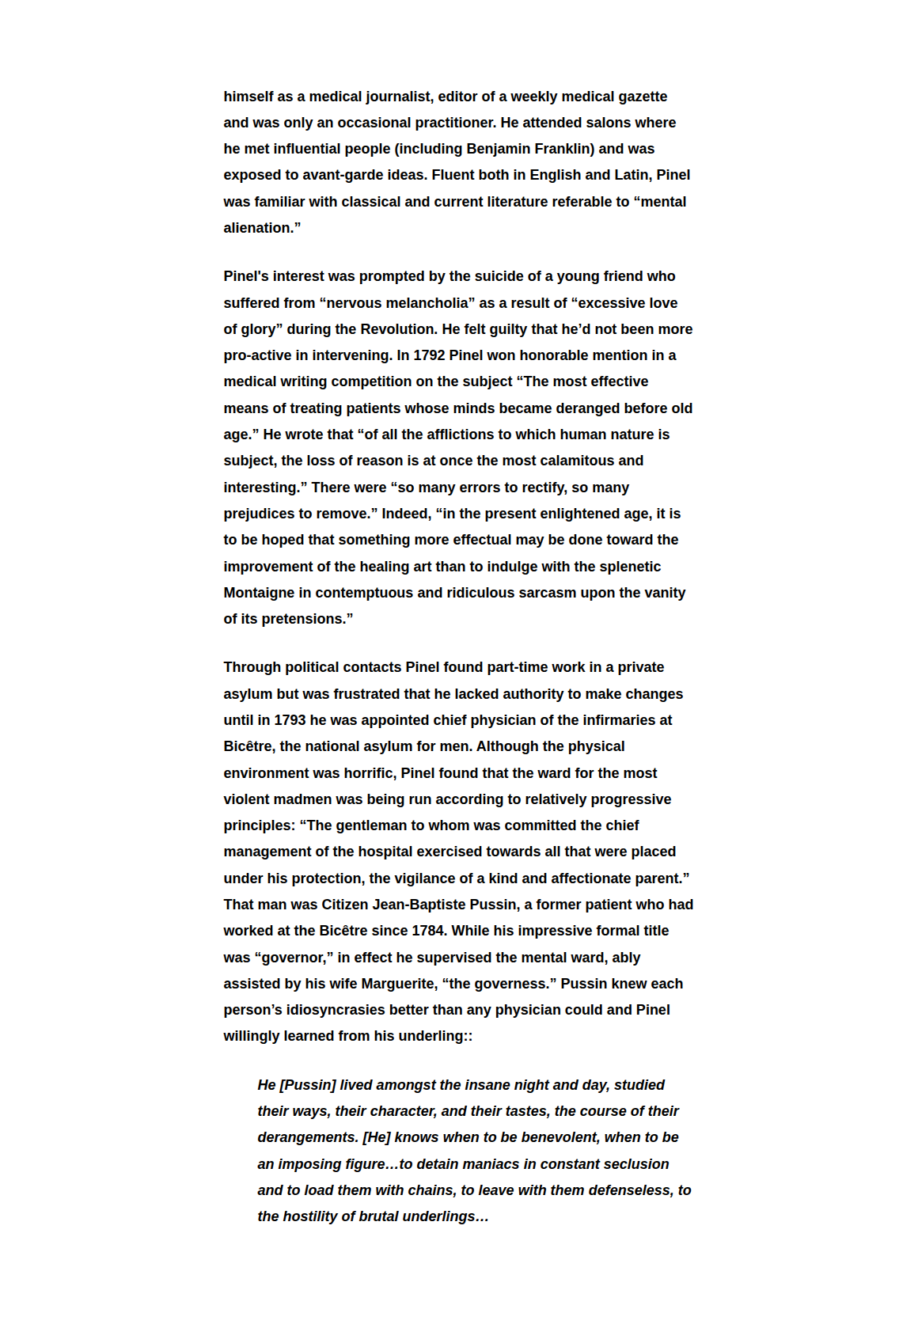himself as a medical journalist, editor of a weekly medical gazette and was only an occasional practitioner. He attended salons where he met influential people (including Benjamin Franklin) and was exposed to avant-garde ideas. Fluent both in English and Latin, Pinel was familiar with classical and current literature referable to “mental alienation.”
Pinel's interest was prompted by the suicide of a young friend who suffered from “nervous melancholia” as a result of “excessive love of glory” during the Revolution. He felt guilty that he’d not been more pro-active in intervening. In 1792 Pinel won honorable mention in a medical writing competition on the subject “The most effective means of treating patients whose minds became deranged before old age.” He wrote that “of all the afflictions to which human nature is subject, the loss of reason is at once the most calamitous and interesting.” There were “so many errors to rectify, so many prejudices to remove.” Indeed, “in the present enlightened age, it is to be hoped that something more effectual may be done toward the improvement of the healing art than to indulge with the splenetic Montaigne in contemptuous and ridiculous sarcasm upon the vanity of its pretensions.”
Through political contacts Pinel found part-time work in a private asylum but was frustrated that he lacked authority to make changes until in 1793 he was appointed chief physician of the infirmaries at Bicêtre, the national asylum for men. Although the physical environment was horrific, Pinel found that the ward for the most violent madmen was being run according to relatively progressive principles: “The gentleman to whom was committed the chief management of the hospital exercised towards all that were placed under his protection, the vigilance of a kind and affectionate parent.” That man was Citizen Jean-Baptiste Pussin, a former patient who had worked at the Bicêtre since 1784. While his impressive formal title was “governor,” in effect he supervised the mental ward, ably assisted by his wife Marguerite, “the governess.” Pussin knew each person’s idiosyncrasies better than any physician could and Pinel willingly learned from his underling::
He [Pussin] lived amongst the insane night and day, studied their ways, their character, and their tastes, the course of their derangements. [He] knows when to be benevolent, when to be an imposing figure…to detain maniacs in constant seclusion and to load them with chains, to leave with them defenseless, to the hostility of brutal underlings…